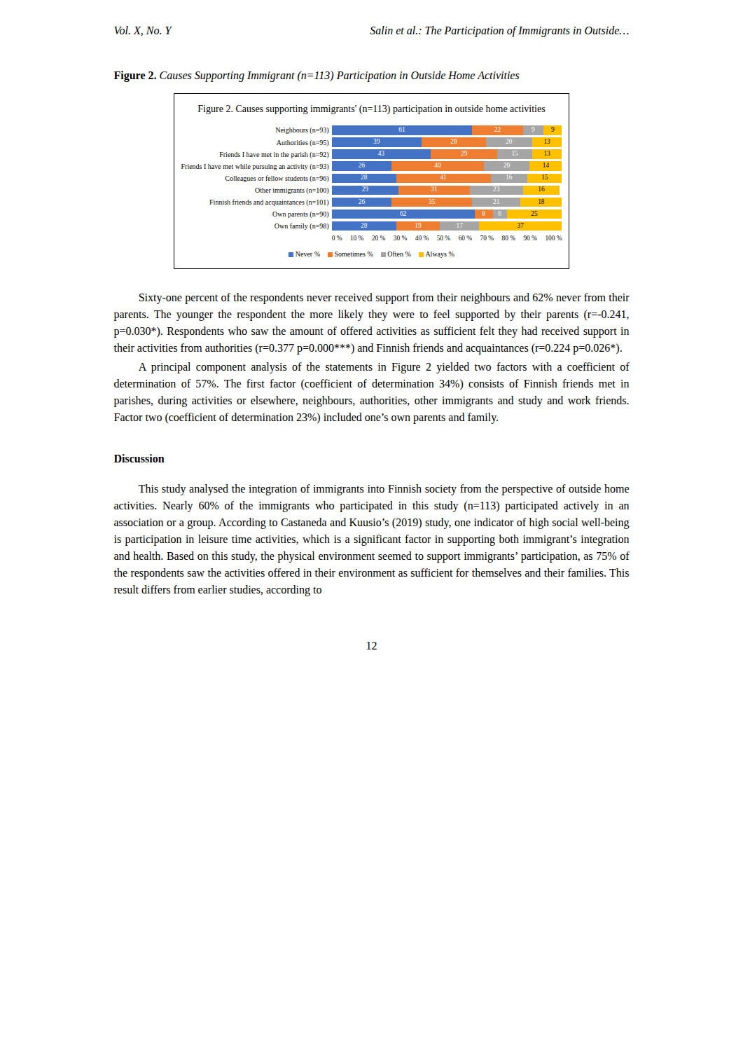Vol. X, No. Y Salin et al.: The Participation of Immigrants in Outside…
Figure 2. Causes Supporting Immigrant (n=113) Participation in Outside Home Activities
Figure 2. Causes supporting immigrants' (n=113) participation in outside home activities
| Neighbours (n=93) | 61 22 9 9 |
| Authorities (n=95) | 39 28 20 13 |
| Friends I have met in the parish (n=92) | 43 29 15 13 |
| Friends I have met while pursuing an activity (n=93) | 26 40 20 14 |
| Colleagues or fellow students (n=96) | 28 41 16 15 |
| Other immigrants (n=100) | 29 31 23 16 |
| Finnish friends and acquaintances (n=101) | 26 35 21 18 |
| Own parents (n=90) | 62 8 6 25 |
| Own family (n=98) | 28 19 17 37 |
| | 0 % 10 % 20 % 30 % 40 % 50 % 60 % 70 % 80 % 90 % 100 % |
Never % Sometimes % Often % Always %
Sixty-one percent of the respondents never received support from their neighbours and 62% never from their parents. The younger the respondent the more likely they were to feel supported by their parents (r=-0.241, p=0.030*). Respondents who saw the amount of offered activities as sufficient felt they had received support in their activities from authorities (r=0.377 p=0.000***) and Finnish friends and acquaintances (r=0.224 p=0.026*).
A principal component analysis of the statements in Figure 2 yielded two factors with a coefficient of determination of 57%. The first factor (coefficient of determination 34%) consists of Finnish friends met in parishes, during activities or elsewhere, neighbours, authorities, other immigrants and study and work friends. Factor two (coefficient of determination 23%) included one’s own parents and family.
Discussion
This study analysed the integration of immigrants into Finnish society from the perspective of outside home activities. Nearly 60% of the immigrants who participated in this study (n=113) participated actively in an association or a group. According to Castaneda and Kuusio’s (2019) study, one indicator of high social well-being is participation in leisure time activities, which is a significant factor in supporting both immigrant’s integration and health. Based on this study, the physical environment seemed to support immigrants’ participation, as 75% of the respondents saw the activities offered in their environment as sufficient for themselves and their families. This result differs from earlier studies, according to
12